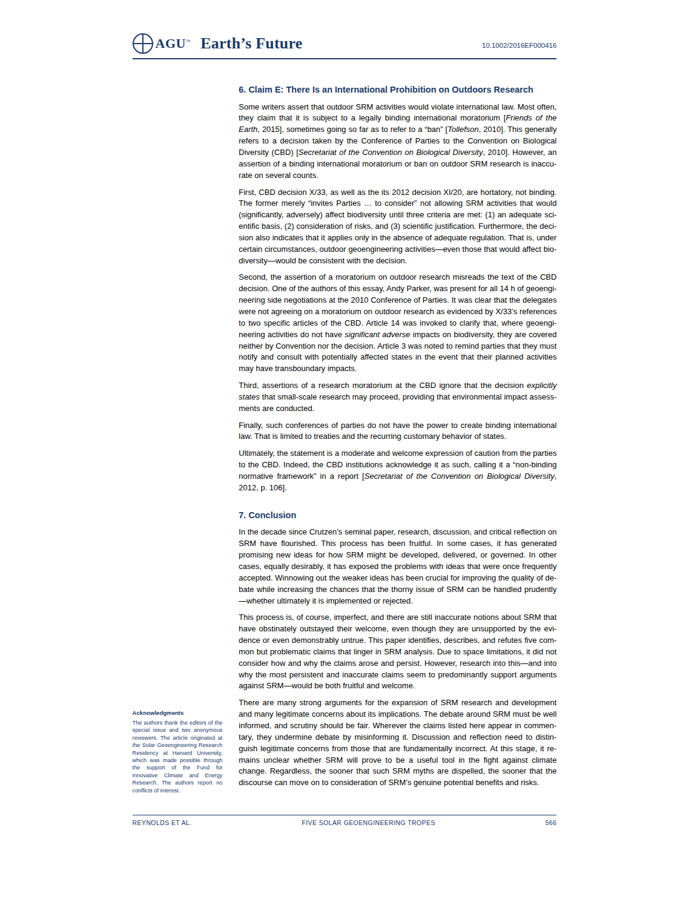AGU™ Earth’s Future
10.1002/2016EF000416
Acknowledgments
The authors thank the editors of the special issue and two anonymous reviewers. The article originated at the Solar Geoengineering Research Residency at Harvard University, which was made possible through the support of the Fund for Innovative Climate and Energy Research. The authors report no conflicts of interest.
6. Claim E: There Is an International Prohibition on Outdoors Research
Some writers assert that outdoor SRM activities would violate international law. Most often, they claim that it is subject to a legally binding international moratorium [Friends of the Earth, 2015], sometimes going so far as to refer to a “ban” [Tollefson, 2010]. This generally refers to a decision taken by the Conference of Parties to the Convention on Biological Diversity (CBD) [Secretariat of the Convention on Biological Diversity, 2010]. However, an assertion of a binding international moratorium or ban on outdoor SRM research is inaccurate on several counts.
First, CBD decision X/33, as well as the its 2012 decision XI/20, are hortatory, not binding. The former merely “invites Parties … to consider” not allowing SRM activities that would (significantly, adversely) affect biodiversity until three criteria are met: (1) an adequate scientific basis, (2) consideration of risks, and (3) scientific justification. Furthermore, the decision also indicates that it applies only in the absence of adequate regulation. That is, under certain circumstances, outdoor geoengineering activities—even those that would affect biodiversity—would be consistent with the decision.
Second, the assertion of a moratorium on outdoor research misreads the text of the CBD decision. One of the authors of this essay, Andy Parker, was present for all 14 h of geoengineering side negotiations at the 2010 Conference of Parties. It was clear that the delegates were not agreeing on a moratorium on outdoor research as evidenced by X/33’s references to two specific articles of the CBD. Article 14 was invoked to clarify that, where geoengineering activities do not have significant adverse impacts on biodiversity, they are covered neither by Convention nor the decision. Article 3 was noted to remind parties that they must notify and consult with potentially affected states in the event that their planned activities may have transboundary impacts.
Third, assertions of a research moratorium at the CBD ignore that the decision explicitly states that small-scale research may proceed, providing that environmental impact assessments are conducted.
Finally, such conferences of parties do not have the power to create binding international law. That is limited to treaties and the recurring customary behavior of states.
Ultimately, the statement is a moderate and welcome expression of caution from the parties to the CBD. Indeed, the CBD institutions acknowledge it as such, calling it a “non-binding normative framework” in a report [Secretariat of the Convention on Biological Diversity, 2012, p. 106].
7. Conclusion
In the decade since Crutzen’s seminal paper, research, discussion, and critical reflection on SRM have flourished. This process has been fruitful. In some cases, it has generated promising new ideas for how SRM might be developed, delivered, or governed. In other cases, equally desirably, it has exposed the problems with ideas that were once frequently accepted. Winnowing out the weaker ideas has been crucial for improving the quality of debate while increasing the chances that the thorny issue of SRM can be handled prudently—whether ultimately it is implemented or rejected.
This process is, of course, imperfect, and there are still inaccurate notions about SRM that have obstinately outstayed their welcome, even though they are unsupported by the evidence or even demonstrably untrue. This paper identifies, describes, and refutes five common but problematic claims that linger in SRM analysis. Due to space limitations, it did not consider how and why the claims arose and persist. However, research into this—and into why the most persistent and inaccurate claims seem to predominantly support arguments against SRM—would be both fruitful and welcome.
There are many strong arguments for the expansion of SRM research and development and many legitimate concerns about its implications. The debate around SRM must be well informed, and scrutiny should be fair. Wherever the claims listed here appear in commentary, they undermine debate by misinforming it. Discussion and reflection need to distinguish legitimate concerns from those that are fundamentally incorrect. At this stage, it remains unclear whether SRM will prove to be a useful tool in the fight against climate change. Regardless, the sooner that such SRM myths are dispelled, the sooner that the discourse can move on to consideration of SRM’s genuine potential benefits and risks.
REYNOLDS ET AL.
FIVE SOLAR GEOENGINEERING TROPES
566